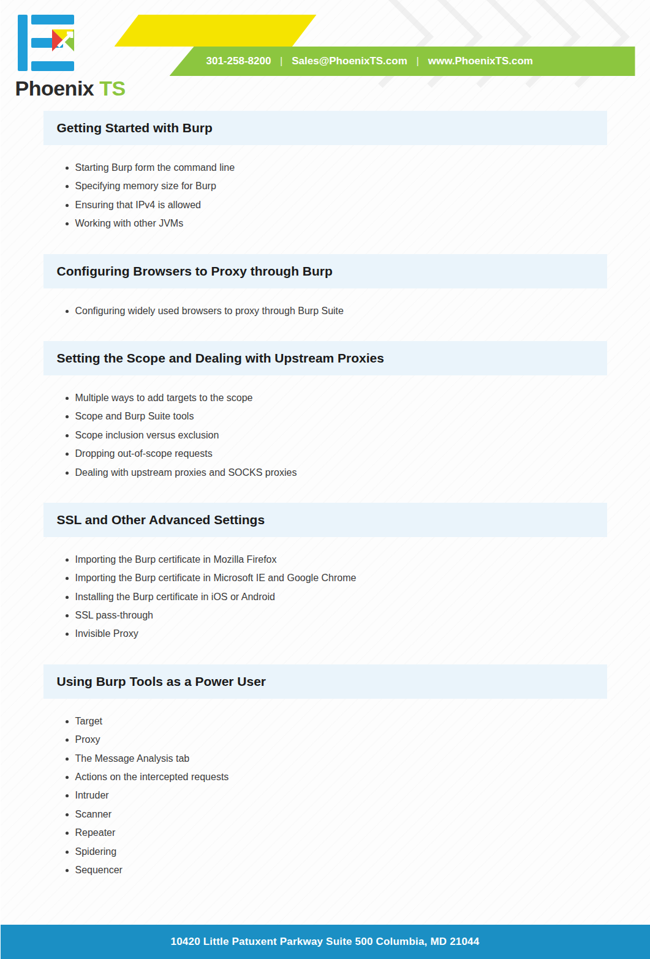Phoenix TS logo mark
Phoenix TS
301-258-8200 | Sales@PhoenixTS.com | www.PhoenixTS.com
Getting Started with Burp
Starting Burp form the command line
Specifying memory size for Burp
Ensuring that IPv4 is allowed
Working with other JVMs
Configuring Browsers to Proxy through Burp
Configuring widely used browsers to proxy through Burp Suite
Setting the Scope and Dealing with Upstream Proxies
Multiple ways to add targets to the scope
Scope and Burp Suite tools
Scope inclusion versus exclusion
Dropping out-of-scope requests
Dealing with upstream proxies and SOCKS proxies
SSL and Other Advanced Settings
Importing the Burp certificate in Mozilla Firefox
Importing the Burp certificate in Microsoft IE and Google Chrome
Installing the Burp certificate in iOS or Android
SSL pass-through
Invisible Proxy
Using Burp Tools as a Power User
Target
Proxy
The Message Analysis tab
Actions on the intercepted requests
Intruder
Scanner
Repeater
Spidering
Sequencer
10420 Little Patuxent Parkway Suite 500 Columbia, MD 21044